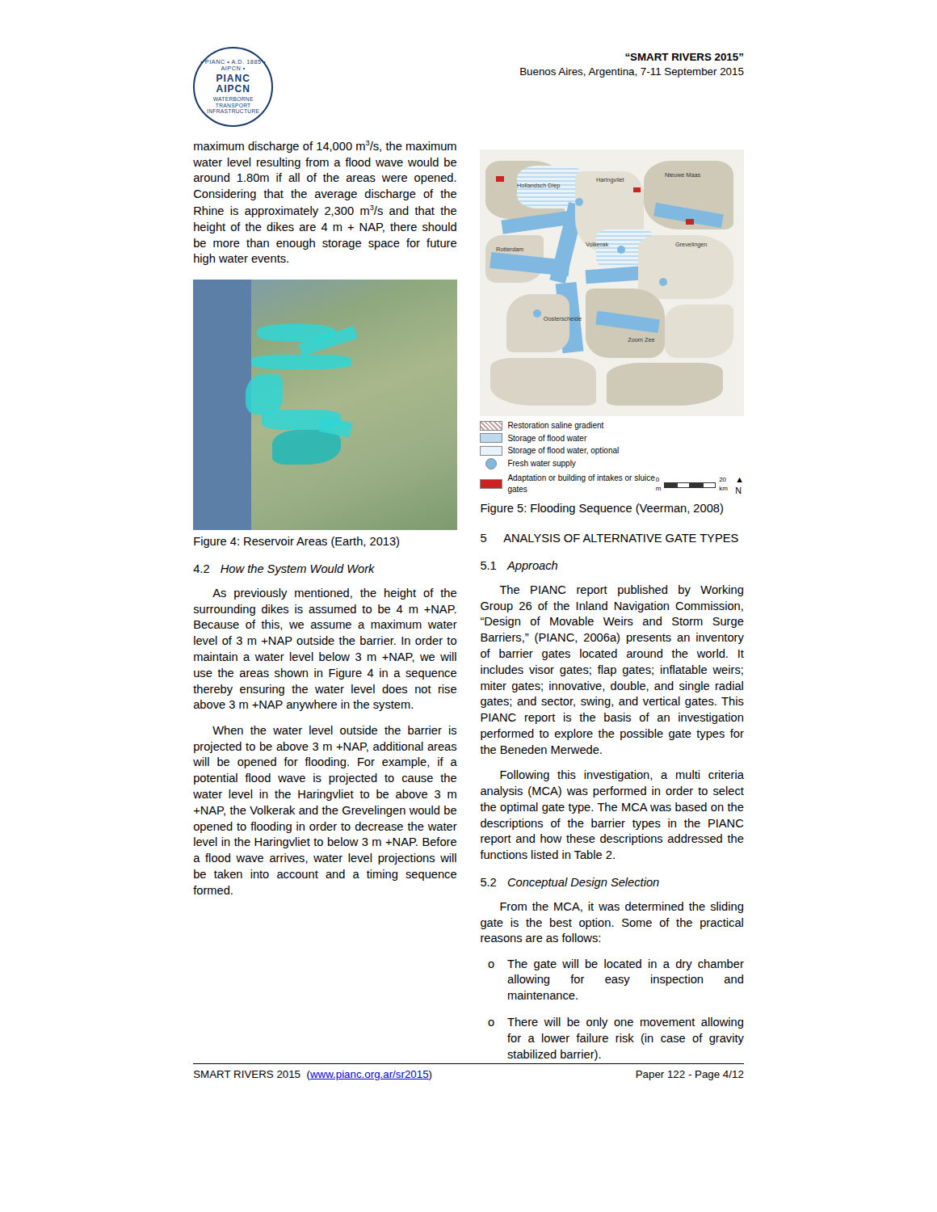• PIANC • A.D. 1885 • AIPCN •
PIANC
AIPCN
WATERBORNE TRANSPORT INFRASTRUCTURE
“SMART RIVERS 2015”
Buenos Aires, Argentina, 7-11 September 2015
maximum discharge of 14,000 m3/s, the maximum water level resulting from a flood wave would be around 1.80m if all of the areas were opened. Considering that the average discharge of the Rhine is approximately 2,300 m3/s and that the height of the dikes are 4 m + NAP, there should be more than enough storage space for future high water events.
Figure 4: Reservoir Areas (Earth, 2013)
4.2 How the System Would Work
As previously mentioned, the height of the surrounding dikes is assumed to be 4 m +NAP. Because of this, we assume a maximum water level of 3 m +NAP outside the barrier. In order to maintain a water level below 3 m +NAP, we will use the areas shown in Figure 4 in a sequence thereby ensuring the water level does not rise above 3 m +NAP anywhere in the system.
When the water level outside the barrier is projected to be above 3 m +NAP, additional areas will be opened for flooding. For example, if a potential flood wave is projected to cause the water level in the Haringvliet to be above 3 m +NAP, the Volkerak and the Grevelingen would be opened to flooding in order to decrease the water level in the Haringvliet to below 3 m +NAP. Before a flood wave arrives, water level projections will be taken into account and a timing sequence formed.
Hollandsch Diep
Haringvliet
Nieuwe Maas
Rotterdam
Volkerak
Grevelingen
Oosterschelde
Zoom Zee
Restoration saline gradient
Storage of flood water
Storage of flood water, optional
Fresh water supply
Adaptation or building of intakes or sluice gates
0 m
20 km ▲
N
Figure 5: Flooding Sequence (Veerman, 2008)
5 ANALYSIS OF ALTERNATIVE GATE TYPES
5.1 Approach
The PIANC report published by Working Group 26 of the Inland Navigation Commission, “Design of Movable Weirs and Storm Surge Barriers,” (PIANC, 2006a) presents an inventory of barrier gates located around the world. It includes visor gates; flap gates; inflatable weirs; miter gates; innovative, double, and single radial gates; and sector, swing, and vertical gates. This PIANC report is the basis of an investigation performed to explore the possible gate types for the Beneden Merwede.
Following this investigation, a multi criteria analysis (MCA) was performed in order to select the optimal gate type. The MCA was based on the descriptions of the barrier types in the PIANC report and how these descriptions addressed the functions listed in Table 2.
5.2 Conceptual Design Selection
From the MCA, it was determined the sliding gate is the best option. Some of the practical reasons are as follows:
oThe gate will be located in a dry chamber allowing for easy inspection and maintenance.
oThere will be only one movement allowing for a lower failure risk (in case of gravity stabilized barrier).
SMART RIVERS 2015 (www.pianc.org.ar/sr2015)
Paper 122 - Page 4/12